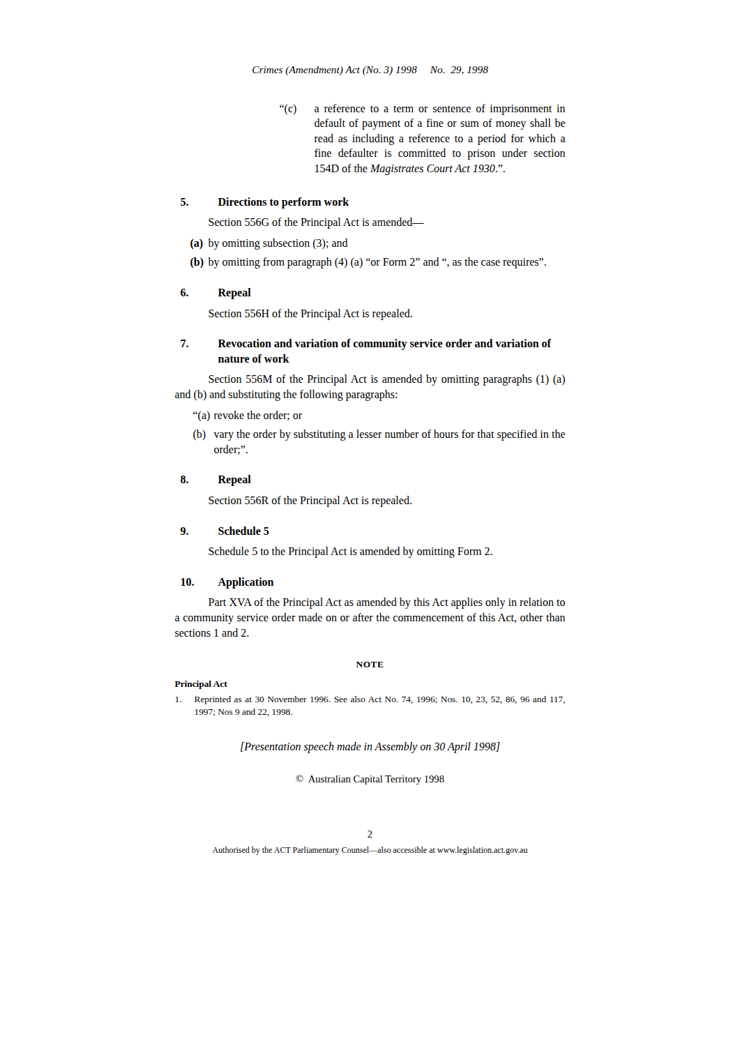Crimes (Amendment) Act (No. 3) 1998 No. 29, 1998
“(c) a reference to a term or sentence of imprisonment in default of payment of a fine or sum of money shall be read as including a reference to a period for which a fine defaulter is committed to prison under section 154D of the Magistrates Court Act 1930.”.
5. Directions to perform work
Section 556G of the Principal Act is amended—
(a) by omitting subsection (3); and
(b) by omitting from paragraph (4) (a) “or Form 2” and “, as the case requires”.
6. Repeal
Section 556H of the Principal Act is repealed.
7. Revocation and variation of community service order and variation of nature of work
Section 556M of the Principal Act is amended by omitting paragraphs (1) (a) and (b) and substituting the following paragraphs:
“(a) revoke the order; or
(b) vary the order by substituting a lesser number of hours for that specified in the order;”.
8. Repeal
Section 556R of the Principal Act is repealed.
9. Schedule 5
Schedule 5 to the Principal Act is amended by omitting Form 2.
10. Application
Part XVA of the Principal Act as amended by this Act applies only in relation to a community service order made on or after the commencement of this Act, other than sections 1 and 2.
NOTE
Principal Act
1. Reprinted as at 30 November 1996. See also Act No. 74, 1996; Nos. 10, 23, 52, 86, 96 and 117, 1997; Nos 9 and 22, 1998.
[Presentation speech made in Assembly on 30 April 1998]
© Australian Capital Territory 1998
2
Authorised by the ACT Parliamentary Counsel—also accessible at www.legislation.act.gov.au